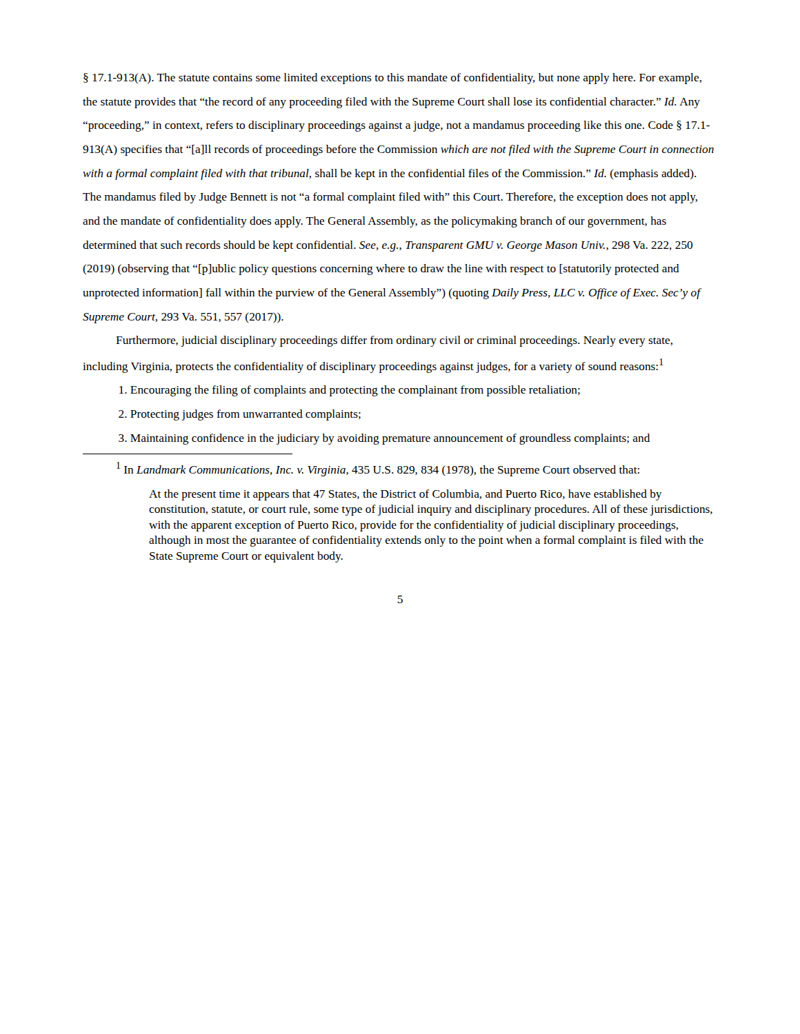§ 17.1-913(A). The statute contains some limited exceptions to this mandate of confidentiality, but none apply here. For example, the statute provides that “the record of any proceeding filed with the Supreme Court shall lose its confidential character.” Id. Any “proceeding,” in context, refers to disciplinary proceedings against a judge, not a mandamus proceeding like this one. Code § 17.1-913(A) specifies that “[a]ll records of proceedings before the Commission which are not filed with the Supreme Court in connection with a formal complaint filed with that tribunal, shall be kept in the confidential files of the Commission.” Id. (emphasis added). The mandamus filed by Judge Bennett is not “a formal complaint filed with” this Court. Therefore, the exception does not apply, and the mandate of confidentiality does apply. The General Assembly, as the policymaking branch of our government, has determined that such records should be kept confidential. See, e.g., Transparent GMU v. George Mason Univ., 298 Va. 222, 250 (2019) (observing that “[p]ublic policy questions concerning where to draw the line with respect to [statutorily protected and unprotected information] fall within the purview of the General Assembly”) (quoting Daily Press, LLC v. Office of Exec. Sec’y of Supreme Court, 293 Va. 551, 557 (2017)).
Furthermore, judicial disciplinary proceedings differ from ordinary civil or criminal proceedings. Nearly every state, including Virginia, protects the confidentiality of disciplinary proceedings against judges, for a variety of sound reasons:1
Encouraging the filing of complaints and protecting the complainant from possible retaliation;
Protecting judges from unwarranted complaints;
Maintaining confidence in the judiciary by avoiding premature announcement of groundless complaints; and
1 In Landmark Communications, Inc. v. Virginia, 435 U.S. 829, 834 (1978), the Supreme Court observed that:
At the present time it appears that 47 States, the District of Columbia, and Puerto Rico, have established by constitution, statute, or court rule, some type of judicial inquiry and disciplinary procedures. All of these jurisdictions, with the apparent exception of Puerto Rico, provide for the confidentiality of judicial disciplinary proceedings, although in most the guarantee of confidentiality extends only to the point when a formal complaint is filed with the State Supreme Court or equivalent body.
5